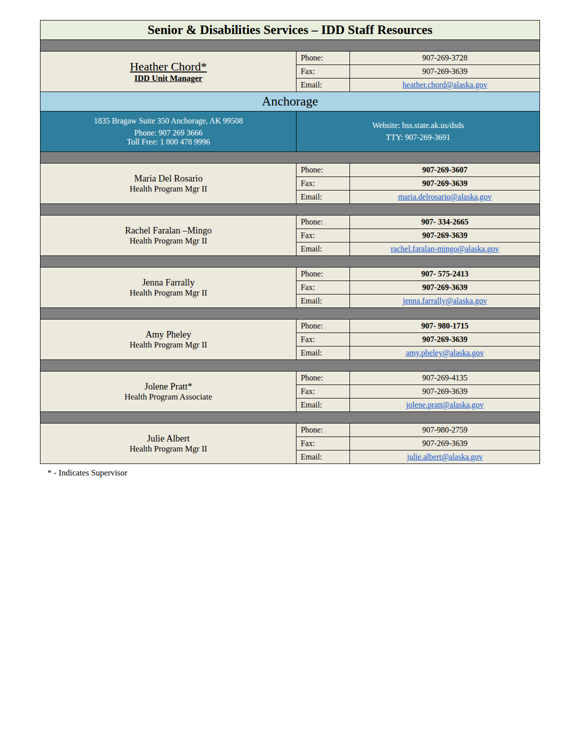| Senior & Disabilities Services – IDD Staff Resources |
| --- |
| Heather Chord* IDD Unit Manager | Phone: | 907-269-3728 |
| Fax: | 907-269-3639 |
| Email: | heather.chord@alaska.gov |
| Anchorage |
| 1835 Bragaw Suite 350 Anchorage, AK 99508 Phone: 907 269 3666 Toll Free: 1 800 478 9996 | Website: hss.state.ak.us/dsds TTY: 907-269-3691 |
| Maria Del Rosario Health Program Mgr II | Phone: | 907-269-3607 |
| Fax: | 907-269-3639 |
| Email: | maria.delrosario@alaska.gov |
| Rachel Faralan –Mingo Health Program Mgr II | Phone: | 907- 334-2665 |
| Fax: | 907-269-3639 |
| Email: | rachel.faralan-mingo@alaska.gov |
| Jenna Farrally Health Program Mgr II | Phone: | 907- 575-2413 |
| Fax: | 907-269-3639 |
| Email: | jenna.farrally@alaska.gov |
| Amy Pheley Health Program Mgr II | Phone: | 907- 980-1715 |
| Fax: | 907-269-3639 |
| Email: | amy.pheley@alaska.gov |
| Jolene Pratt* Health Program Associate | Phone: | 907-269-4135 |
| Fax: | 907-269-3639 |
| Email: | jolene.pratt@alaska.gov |
| Julie Albert Health Program Mgr II | Phone: | 907-980-2759 |
| Fax: | 907-269-3639 |
| Email: | julie.albert@alaska.gov |
* - Indicates Supervisor